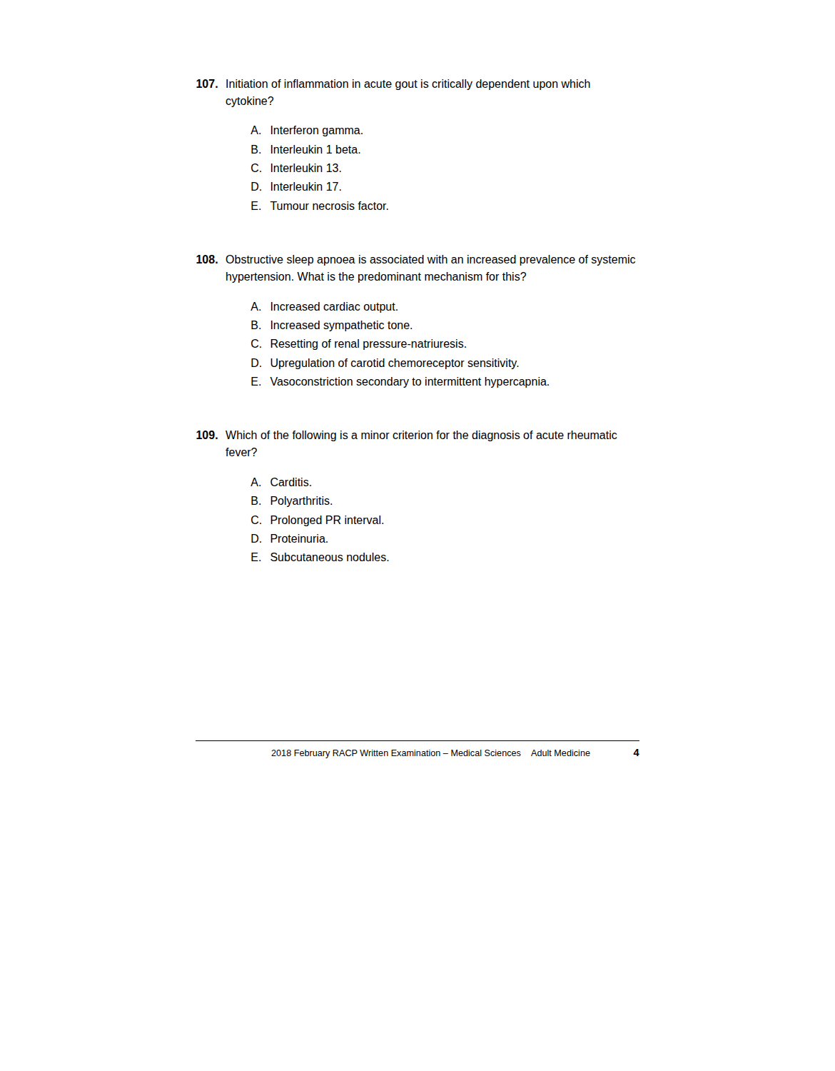107.
Initiation of inflammation in acute gout is critically dependent upon which cytokine?
A. Interferon gamma.
B. Interleukin 1 beta.
C. Interleukin 13.
D. Interleukin 17.
E. Tumour necrosis factor.
108.
Obstructive sleep apnoea is associated with an increased prevalence of systemic hypertension. What is the predominant mechanism for this?
A. Increased cardiac output.
B. Increased sympathetic tone.
C. Resetting of renal pressure-natriuresis.
D. Upregulation of carotid chemoreceptor sensitivity.
E. Vasoconstriction secondary to intermittent hypercapnia.
109.
Which of the following is a minor criterion for the diagnosis of acute rheumatic fever?
A. Carditis.
B. Polyarthritis.
C. Prolonged PR interval.
D. Proteinuria.
E. Subcutaneous nodules.
2018 February RACP Written Examination – Medical Sciences Adult Medicine 4